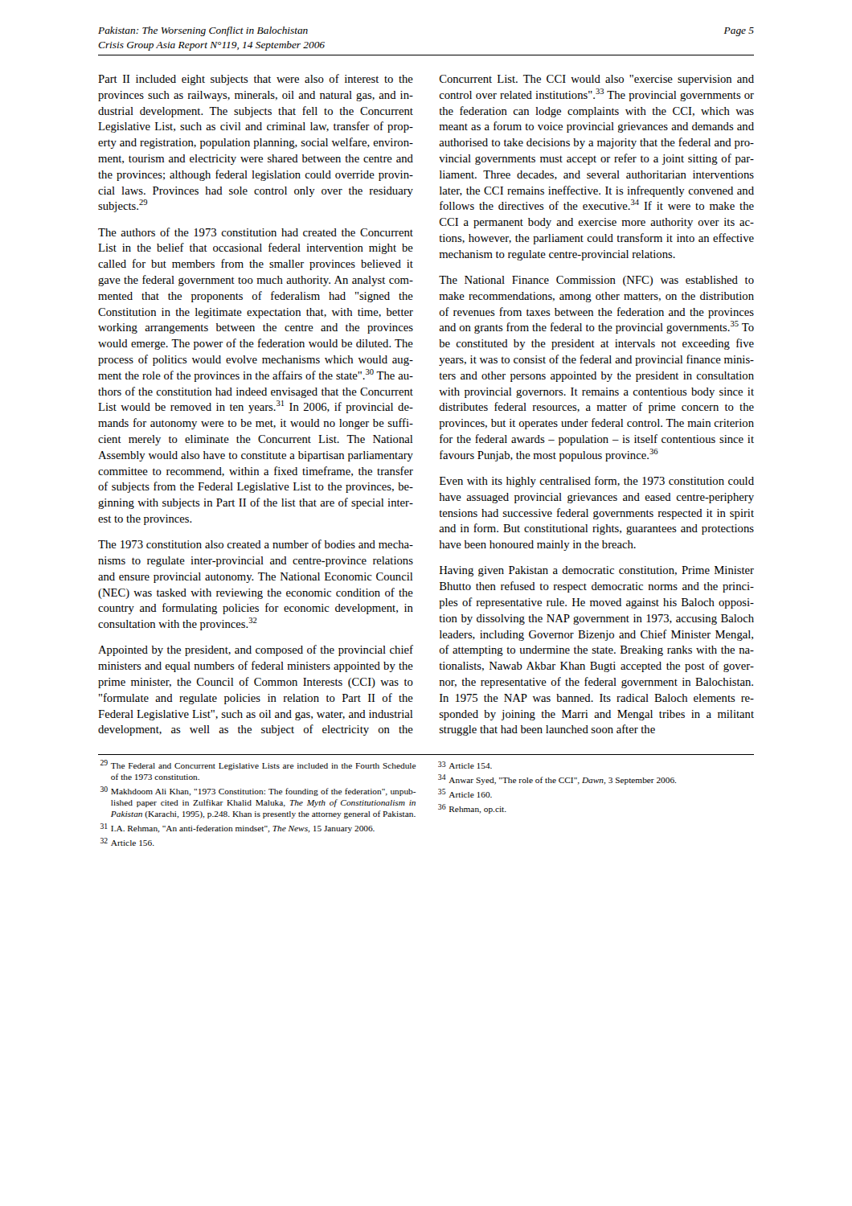Pakistan: The Worsening Conflict in Balochistan
Crisis Group Asia Report N°119, 14 September 2006
Page 5
Part II included eight subjects that were also of interest to the provinces such as railways, minerals, oil and natural gas, and industrial development. The subjects that fell to the Concurrent Legislative List, such as civil and criminal law, transfer of property and registration, population planning, social welfare, environment, tourism and electricity were shared between the centre and the provinces; although federal legislation could override provincial laws. Provinces had sole control only over the residuary subjects.29
The authors of the 1973 constitution had created the Concurrent List in the belief that occasional federal intervention might be called for but members from the smaller provinces believed it gave the federal government too much authority. An analyst commented that the proponents of federalism had "signed the Constitution in the legitimate expectation that, with time, better working arrangements between the centre and the provinces would emerge. The power of the federation would be diluted. The process of politics would evolve mechanisms which would augment the role of the provinces in the affairs of the state".30 The authors of the constitution had indeed envisaged that the Concurrent List would be removed in ten years.31 In 2006, if provincial demands for autonomy were to be met, it would no longer be sufficient merely to eliminate the Concurrent List. The National Assembly would also have to constitute a bipartisan parliamentary committee to recommend, within a fixed timeframe, the transfer of subjects from the Federal Legislative List to the provinces, beginning with subjects in Part II of the list that are of special interest to the provinces.
The 1973 constitution also created a number of bodies and mechanisms to regulate inter-provincial and centre-province relations and ensure provincial autonomy. The National Economic Council (NEC) was tasked with reviewing the economic condition of the country and formulating policies for economic development, in consultation with the provinces.32
Appointed by the president, and composed of the provincial chief ministers and equal numbers of federal ministers appointed by the prime minister, the Council of Common Interests (CCI) was to "formulate and regulate policies in relation to Part II of the Federal Legislative List", such as oil and gas, water, and industrial development, as well as the subject of electricity on the Concurrent List. The CCI would also "exercise supervision and control over related institutions".33 The provincial governments or the federation can lodge complaints with the CCI, which was meant as a forum to voice provincial grievances and demands and authorised to take decisions by a majority that the federal and provincial governments must accept or refer to a joint sitting of parliament. Three decades, and several authoritarian interventions later, the CCI remains ineffective. It is infrequently convened and follows the directives of the executive.34 If it were to make the CCI a permanent body and exercise more authority over its actions, however, the parliament could transform it into an effective mechanism to regulate centre-provincial relations.
The National Finance Commission (NFC) was established to make recommendations, among other matters, on the distribution of revenues from taxes between the federation and the provinces and on grants from the federal to the provincial governments.35 To be constituted by the president at intervals not exceeding five years, it was to consist of the federal and provincial finance ministers and other persons appointed by the president in consultation with provincial governors. It remains a contentious body since it distributes federal resources, a matter of prime concern to the provinces, but it operates under federal control. The main criterion for the federal awards – population – is itself contentious since it favours Punjab, the most populous province.36
Even with its highly centralised form, the 1973 constitution could have assuaged provincial grievances and eased centre-periphery tensions had successive federal governments respected it in spirit and in form. But constitutional rights, guarantees and protections have been honoured mainly in the breach.
Having given Pakistan a democratic constitution, Prime Minister Bhutto then refused to respect democratic norms and the principles of representative rule. He moved against his Baloch opposition by dissolving the NAP government in 1973, accusing Baloch leaders, including Governor Bizenjo and Chief Minister Mengal, of attempting to undermine the state. Breaking ranks with the nationalists, Nawab Akbar Khan Bugti accepted the post of governor, the representative of the federal government in Balochistan. In 1975 the NAP was banned. Its radical Baloch elements responded by joining the Marri and Mengal tribes in a militant struggle that had been launched soon after the
The Federal and Concurrent Legislative Lists are included in the Fourth Schedule of the 1973 constitution.
Makhdoom Ali Khan, "1973 Constitution: The founding of the federation", unpublished paper cited in Zulfikar Khalid Maluka, The Myth of Constitutionalism in Pakistan (Karachi, 1995), p.248. Khan is presently the attorney general of Pakistan.
I.A. Rehman, "An anti-federation mindset", The News, 15 January 2006.
Article 156.
Article 154.
Anwar Syed, "The role of the CCI", Dawn, 3 September 2006.
Article 160.
Rehman, op.cit.